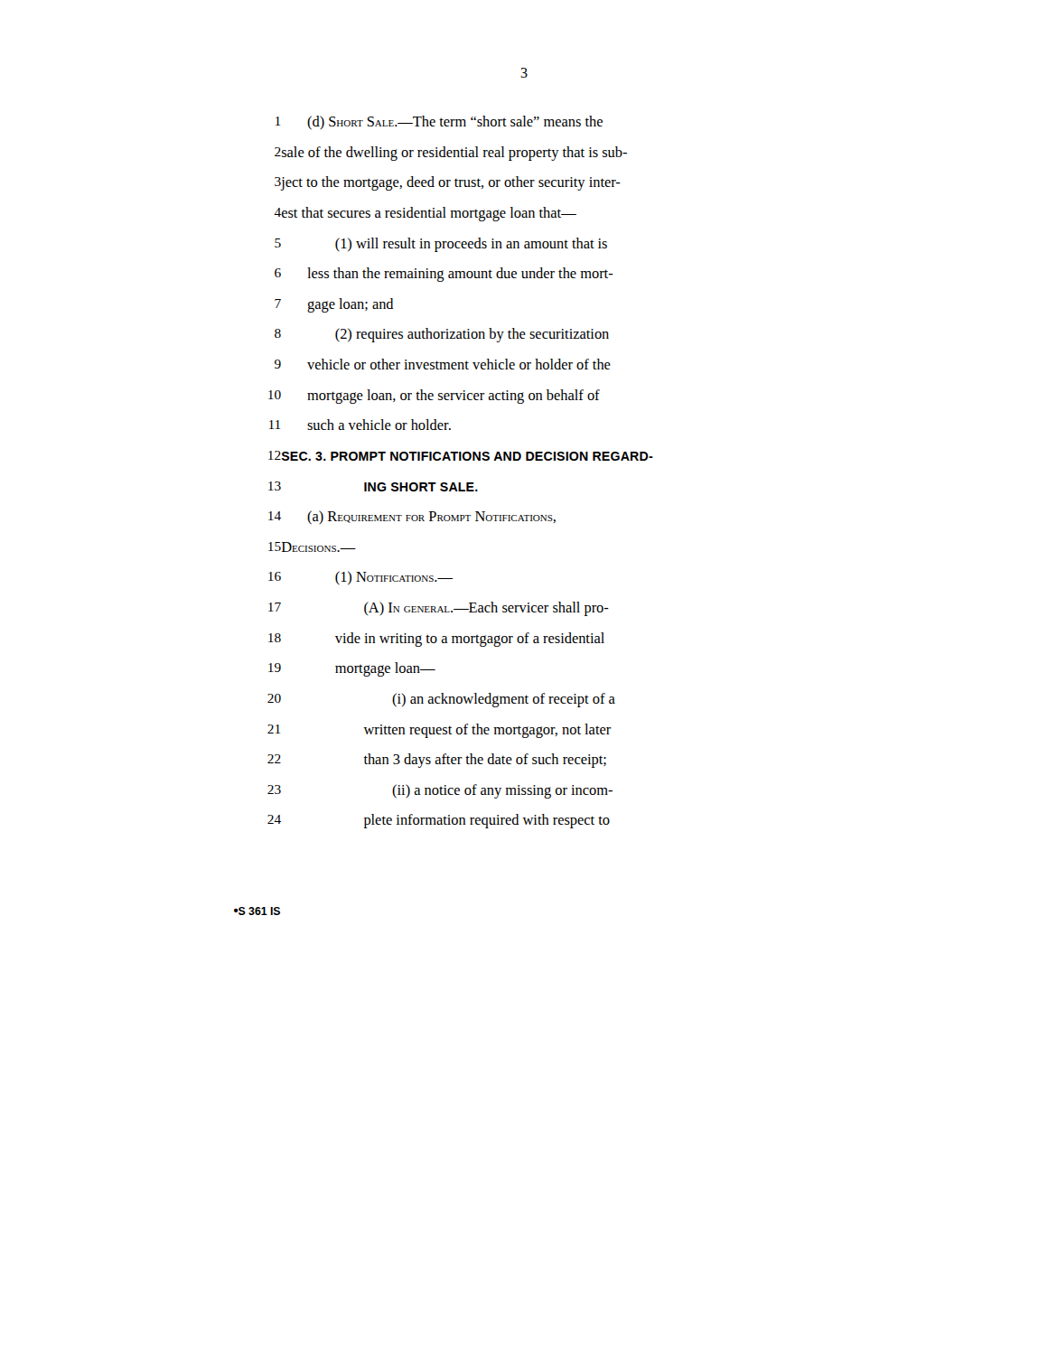3
| 1 | (d) Short Sale. —The term “short sale” means the |
| 2 | sale of the dwelling or residential real property that is sub- |
| 3 | ject to the mortgage, deed or trust, or other security inter- |
| 4 | est that secures a residential mortgage loan that— |
| 5 | (1) will result in proceeds in an amount that is |
| 6 | less than the remaining amount due under the mort- |
| 7 | gage loan; and |
| 8 | (2) requires authorization by the securitization |
| 9 | vehicle or other investment vehicle or holder of the |
| 10 | mortgage loan, or the servicer acting on behalf of |
| 11 | such a vehicle or holder. |
| 12 | SEC. 3. PROMPT NOTIFICATIONS AND DECISION REGARD- |
| 13 | ING SHORT SALE. |
| 14 | (a) Requirement for Prompt Notifications, |
| 15 | Decisions. — |
| 16 | (1) Notifications. — |
| 17 | (A) In general. —Each servicer shall pro- |
| 18 | vide in writing to a mortgagor of a residential |
| 19 | mortgage loan— |
| 20 | (i) an acknowledgment of receipt of a |
| 21 | written request of the mortgagor, not later |
| 22 | than 3 days after the date of such receipt; |
| 23 | (ii) a notice of any missing or incom- |
| 24 | plete information required with respect to |
•S 361 IS